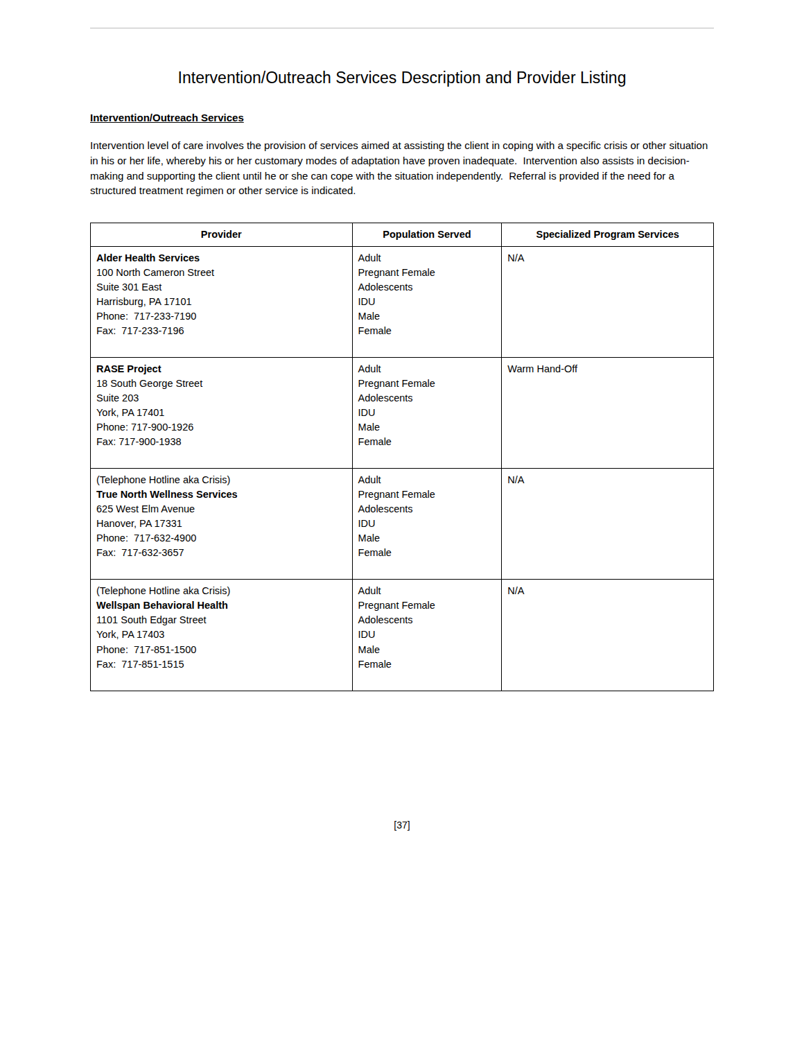Intervention/Outreach Services Description and Provider Listing
Intervention/Outreach Services
Intervention level of care involves the provision of services aimed at assisting the client in coping with a specific crisis or other situation in his or her life, whereby his or her customary modes of adaptation have proven inadequate. Intervention also assists in decision-making and supporting the client until he or she can cope with the situation independently. Referral is provided if the need for a structured treatment regimen or other service is indicated.
| Provider | Population Served | Specialized Program Services |
| --- | --- | --- |
| Alder Health Services 100 North Cameron Street Suite 301 East Harrisburg, PA 17101 Phone: 717-233-7190 Fax: 717-233-7196 | Adult Pregnant Female Adolescents IDU Male Female | N/A |
| RASE Project 18 South George Street Suite 203 York, PA 17401 Phone: 717-900-1926 Fax: 717-900-1938 | Adult Pregnant Female Adolescents IDU Male Female | Warm Hand-Off |
| (Telephone Hotline aka Crisis) True North Wellness Services 625 West Elm Avenue Hanover, PA 17331 Phone: 717-632-4900 Fax: 717-632-3657 | Adult Pregnant Female Adolescents IDU Male Female | N/A |
| (Telephone Hotline aka Crisis) Wellspan Behavioral Health 1101 South Edgar Street York, PA 17403 Phone: 717-851-1500 Fax: 717-851-1515 | Adult Pregnant Female Adolescents IDU Male Female | N/A |
[37]